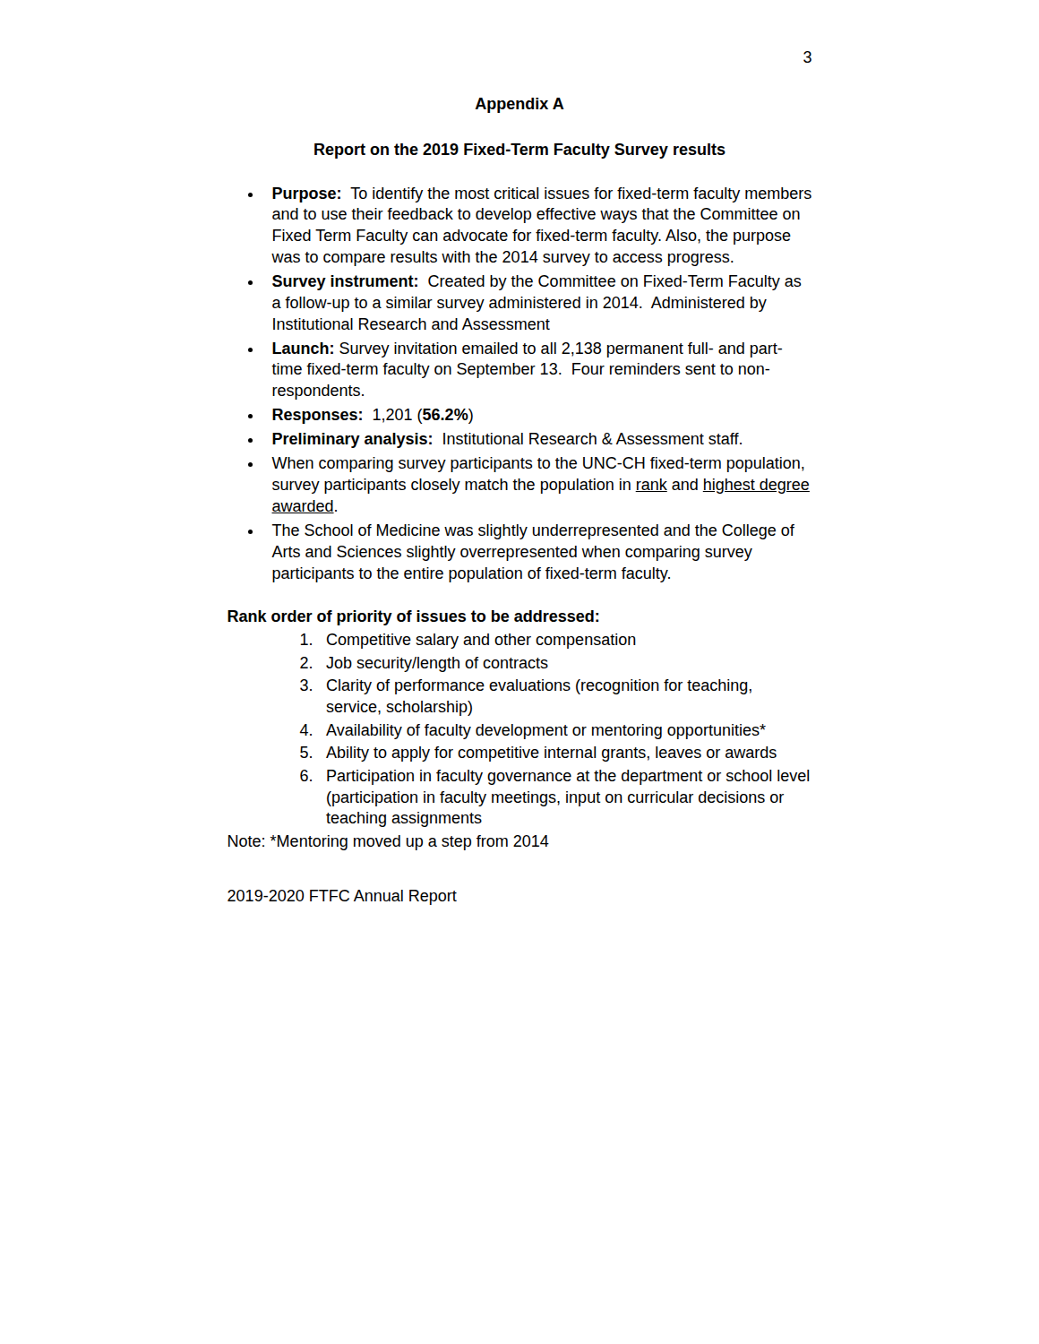3
Appendix A
Report on the 2019 Fixed-Term Faculty Survey results
Purpose: To identify the most critical issues for fixed-term faculty members and to use their feedback to develop effective ways that the Committee on Fixed Term Faculty can advocate for fixed-term faculty. Also, the purpose was to compare results with the 2014 survey to access progress.
Survey instrument: Created by the Committee on Fixed-Term Faculty as a follow-up to a similar survey administered in 2014. Administered by Institutional Research and Assessment
Launch: Survey invitation emailed to all 2,138 permanent full- and part-time fixed-term faculty on September 13. Four reminders sent to non-respondents.
Responses: 1,201 (56.2%)
Preliminary analysis: Institutional Research & Assessment staff.
When comparing survey participants to the UNC-CH fixed-term population, survey participants closely match the population in rank and highest degree awarded.
The School of Medicine was slightly underrepresented and the College of Arts and Sciences slightly overrepresented when comparing survey participants to the entire population of fixed-term faculty.
Rank order of priority of issues to be addressed:
Competitive salary and other compensation
Job security/length of contracts
Clarity of performance evaluations (recognition for teaching, service, scholarship)
Availability of faculty development or mentoring opportunities*
Ability to apply for competitive internal grants, leaves or awards
Participation in faculty governance at the department or school level (participation in faculty meetings, input on curricular decisions or teaching assignments
Note: *Mentoring moved up a step from 2014
2019-2020 FTFC Annual Report